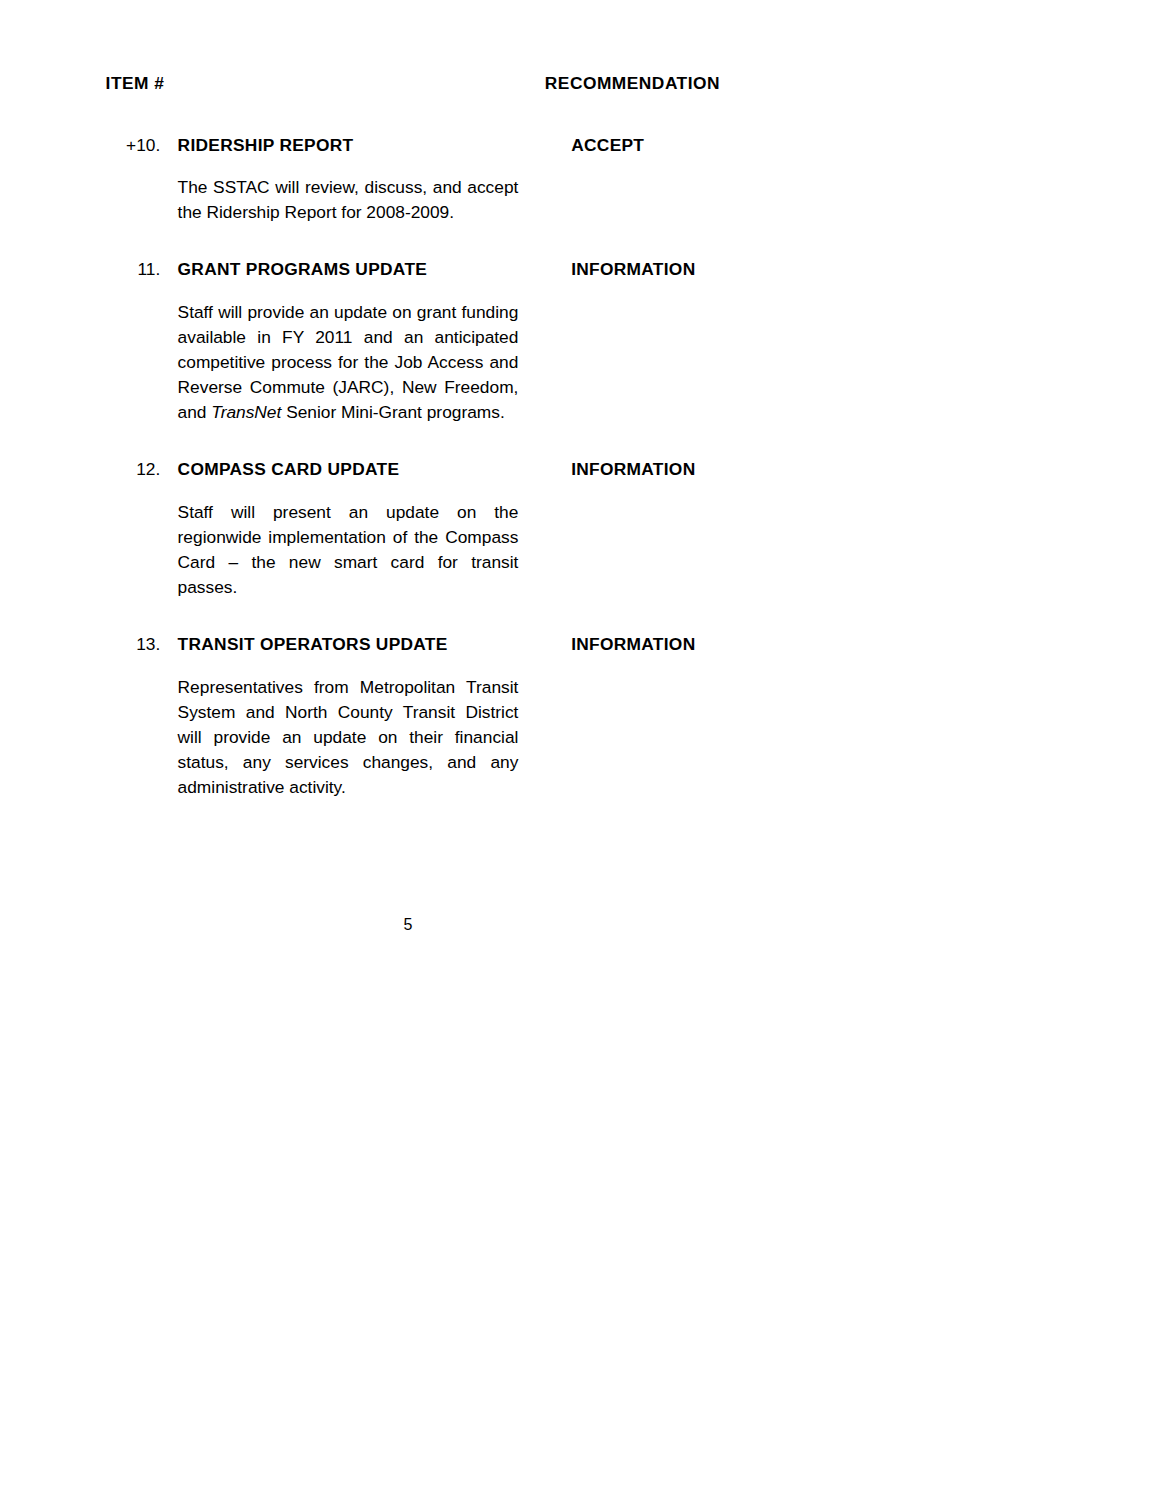ITEM #
RECOMMENDATION
+10.
RIDERSHIP REPORT
The SSTAC will review, discuss, and accept the Ridership Report for 2008-2009.
ACCEPT
11.
GRANT PROGRAMS UPDATE
Staff will provide an update on grant funding available in FY 2011 and an anticipated competitive process for the Job Access and Reverse Commute (JARC), New Freedom, and TransNet Senior Mini-Grant programs.
INFORMATION
12.
COMPASS CARD UPDATE
Staff will present an update on the regionwide implementation of the Compass Card – the new smart card for transit passes.
INFORMATION
13.
TRANSIT OPERATORS UPDATE
Representatives from Metropolitan Transit System and North County Transit District will provide an update on their financial status, any services changes, and any administrative activity.
INFORMATION
5